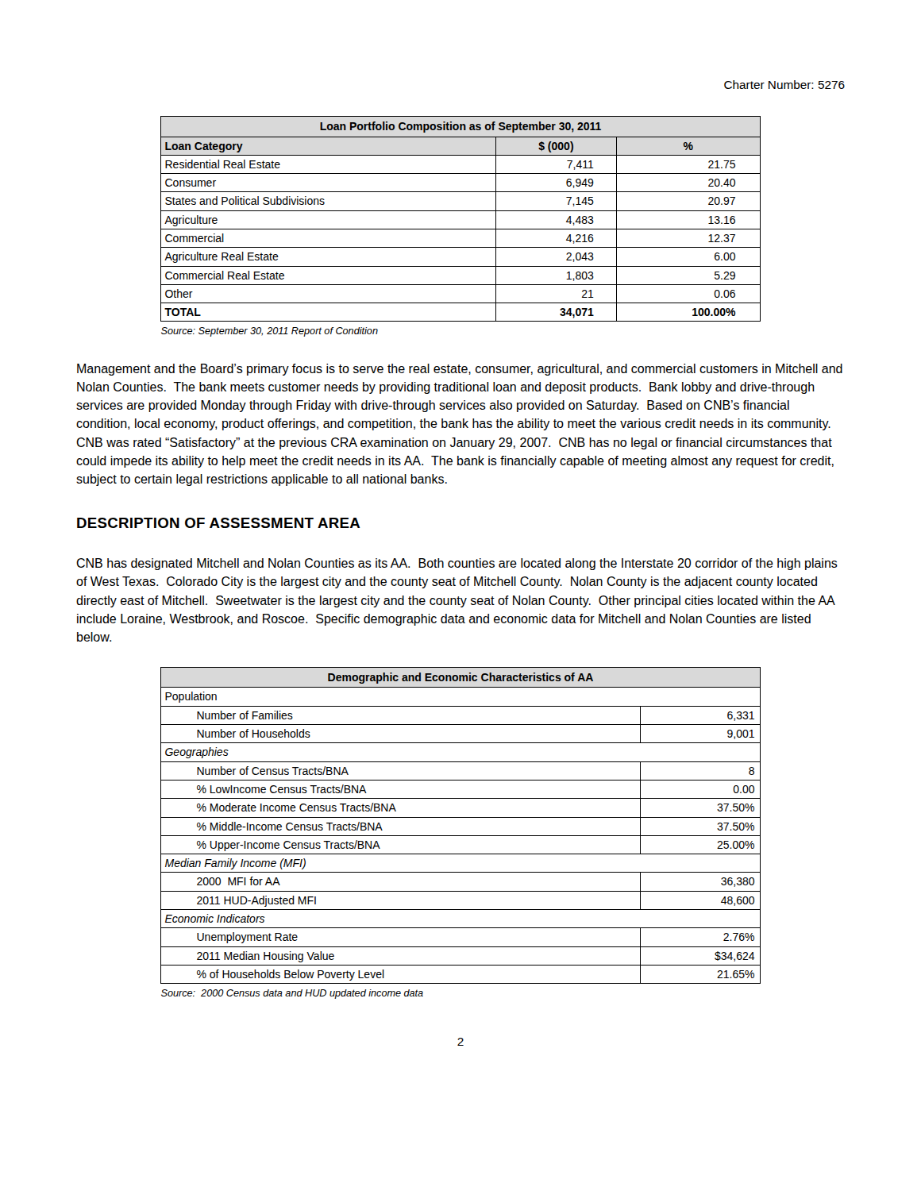Charter Number: 5276
Loan Portfolio Composition as of September 30, 2011
| Loan Category | $ (000) | % |
| --- | --- | --- |
| Residential Real Estate | 7,411 | 21.75 |
| Consumer | 6,949 | 20.40 |
| States and Political Subdivisions | 7,145 | 20.97 |
| Agriculture | 4,483 | 13.16 |
| Commercial | 4,216 | 12.37 |
| Agriculture Real Estate | 2,043 | 6.00 |
| Commercial Real Estate | 1,803 | 5.29 |
| Other | 21 | 0.06 |
| TOTAL | 34,071 | 100.00% |
Source: September 30, 2011 Report of Condition
Management and the Board’s primary focus is to serve the real estate, consumer, agricultural, and commercial customers in Mitchell and Nolan Counties. The bank meets customer needs by providing traditional loan and deposit products. Bank lobby and drive-through services are provided Monday through Friday with drive-through services also provided on Saturday. Based on CNB’s financial condition, local economy, product offerings, and competition, the bank has the ability to meet the various credit needs in its community. CNB was rated “Satisfactory” at the previous CRA examination on January 29, 2007. CNB has no legal or financial circumstances that could impede its ability to help meet the credit needs in its AA. The bank is financially capable of meeting almost any request for credit, subject to certain legal restrictions applicable to all national banks.
DESCRIPTION OF ASSESSMENT AREA
CNB has designated Mitchell and Nolan Counties as its AA. Both counties are located along the Interstate 20 corridor of the high plains of West Texas. Colorado City is the largest city and the county seat of Mitchell County. Nolan County is the adjacent county located directly east of Mitchell. Sweetwater is the largest city and the county seat of Nolan County. Other principal cities located within the AA include Loraine, Westbrook, and Roscoe. Specific demographic data and economic data for Mitchell and Nolan Counties are listed below.
Demographic and Economic Characteristics of AA
| Population |
| Number of Families | 6,331 |
| Number of Households | 9,001 |
| Geographies |
| Number of Census Tracts/BNA | 8 |
| % LowIncome Census Tracts/BNA | 0.00 |
| % Moderate Income Census Tracts/BNA | 37.50% |
| % Middle-Income Census Tracts/BNA | 37.50% |
| % Upper-Income Census Tracts/BNA | 25.00% |
| Median Family Income (MFI) |
| 2000 MFI for AA | 36,380 |
| 2011 HUD-Adjusted MFI | 48,600 |
| Economic Indicators |
| Unemployment Rate | 2.76% |
| 2011 Median Housing Value | $34,624 |
| % of Households Below Poverty Level | 21.65% |
Source: 2000 Census data and HUD updated income data
2